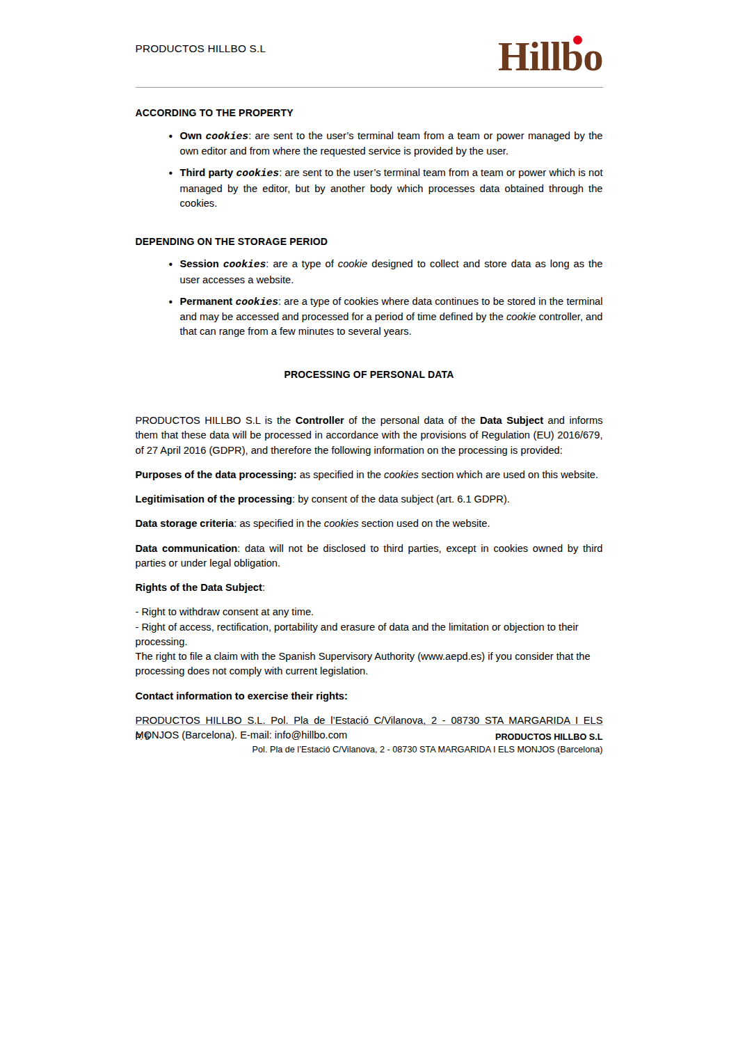PRODUCTOS HILLBO S.L
Hillbo
ACCORDING TO THE PROPERTY
Own cookies: are sent to the user’s terminal team from a team or power managed by the own editor and from where the requested service is provided by the user.
Third party cookies: are sent to the user’s terminal team from a team or power which is not managed by the editor, but by another body which processes data obtained through the cookies.
DEPENDING ON THE STORAGE PERIOD
Session cookies: are a type of cookie designed to collect and store data as long as the user accesses a website.
Permanent cookies: are a type of cookies where data continues to be stored in the terminal and may be accessed and processed for a period of time defined by the cookie controller, and that can range from a few minutes to several years.
PROCESSING OF PERSONAL DATA
PRODUCTOS HILLBO S.L is the Controller of the personal data of the Data Subject and informs them that these data will be processed in accordance with the provisions of Regulation (EU) 2016/679, of 27 April 2016 (GDPR), and therefore the following information on the processing is provided:
Purposes of the data processing: as specified in the cookies section which are used on this website.
Legitimisation of the processing: by consent of the data subject (art. 6.1 GDPR).
Data storage criteria: as specified in the cookies section used on the website.
Data communication: data will not be disclosed to third parties, except in cookies owned by third parties or under legal obligation.
Rights of the Data Subject:
- Right to withdraw consent at any time.
- Right of access, rectification, portability and erasure of data and the limitation or objection to their processing.
The right to file a claim with the Spanish Supervisory Authority (www.aepd.es) if you consider that the processing does not comply with current legislation.
Contact information to exercise their rights:
PRODUCTOS HILLBO S.L. Pol. Pla de l’Estació C/Vilanova, 2 - 08730 STA MARGARIDA I ELS MONJOS (Barcelona). E-mail: info@hillbo.com
P. 5
PRODUCTOS HILLBO S.L
Pol. Pla de l’Estació C/Vilanova, 2 - 08730 STA MARGARIDA I ELS MONJOS (Barcelona)